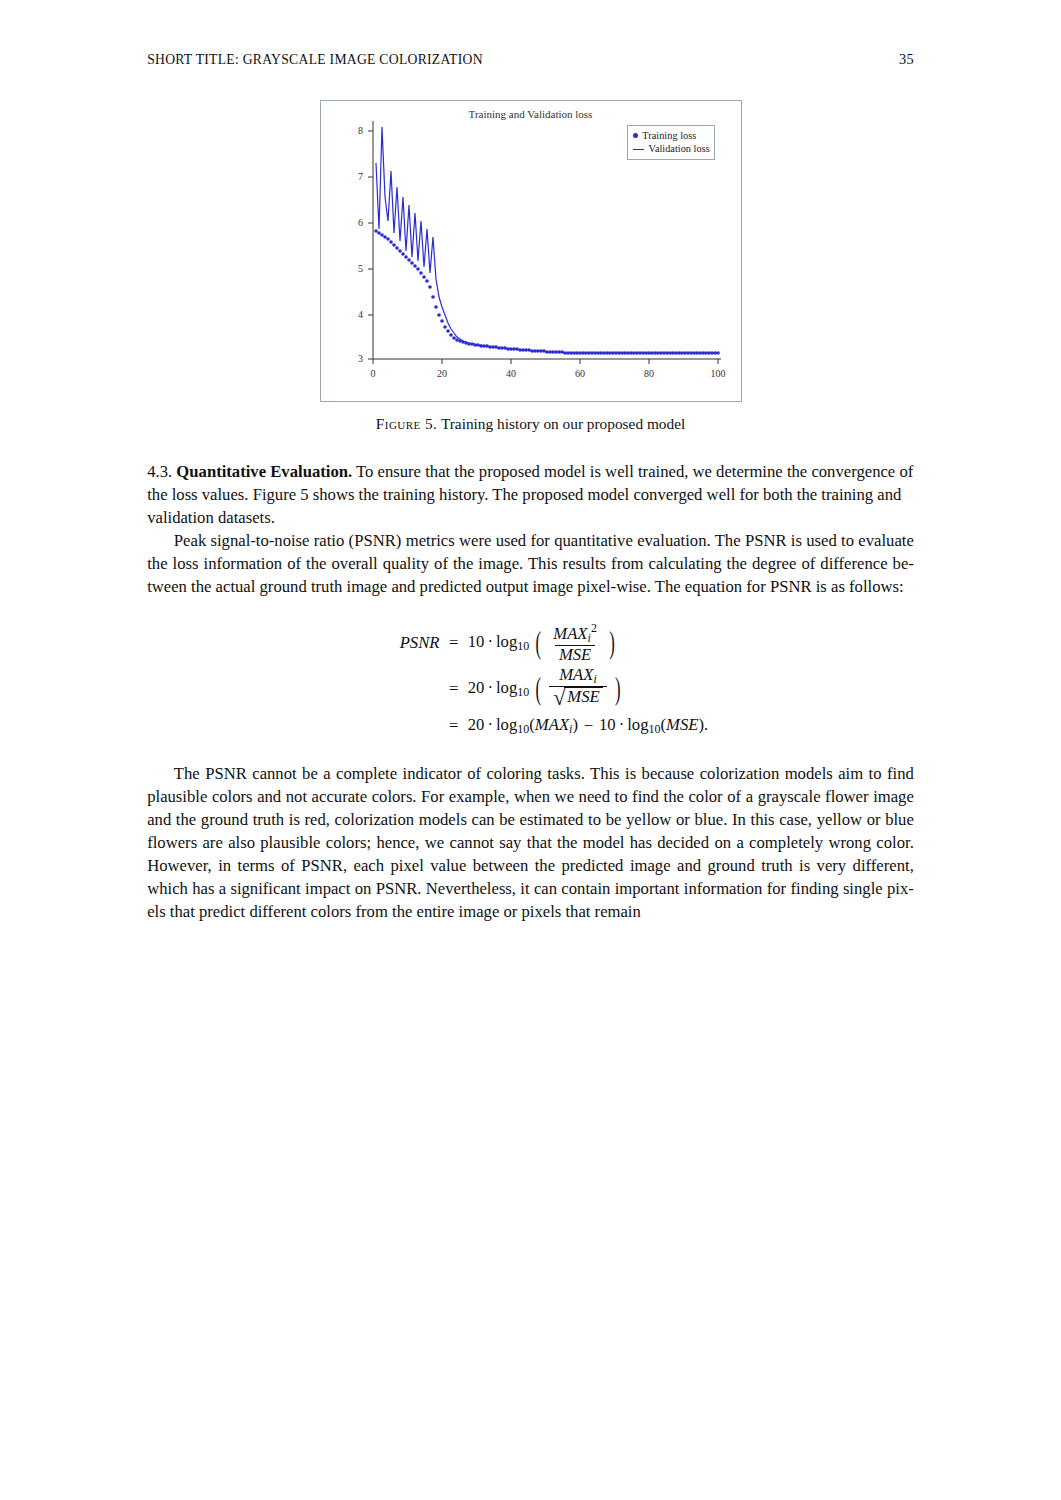Short title: Grayscale Image Colorization 35
Training and Validation loss
Training loss
Validation loss
8 7 6 5 4 3 0 20 40 60 80 100
Figure 5. Training history on our proposed model
4.3. Quantitative Evaluation.
To ensure that the proposed model is well trained, we determine the convergence of the loss values. Figure 5 shows the training history. The proposed model converged well for both the training and validation datasets.
Peak signal-to-noise ratio (PSNR) metrics were used for quantitative evaluation. The PSNR is used to evaluate the loss information of the overall quality of the image. This results from calculating the degree of difference between the actual ground truth image and predicted output image pixel-wise. The equation for PSNR is as follows:
PSNR = 10·log 10 ( MAXi 2 MSE )
= 20·log 10 ( MAXi √MSE )
= 20·log 10(MAXi) − 10·log 10(MSE).
The PSNR cannot be a complete indicator of coloring tasks. This is because colorization models aim to find plausible colors and not accurate colors. For example, when we need to find the color of a grayscale flower image and the ground truth is red, colorization models can be estimated to be yellow or blue. In this case, yellow or blue flowers are also plausible colors; hence, we cannot say that the model has decided on a completely wrong color. However, in terms of PSNR, each pixel value between the predicted image and ground truth is very different, which has a significant impact on PSNR. Nevertheless, it can contain important information for finding single pixels that predict different colors from the entire image or pixels that remain